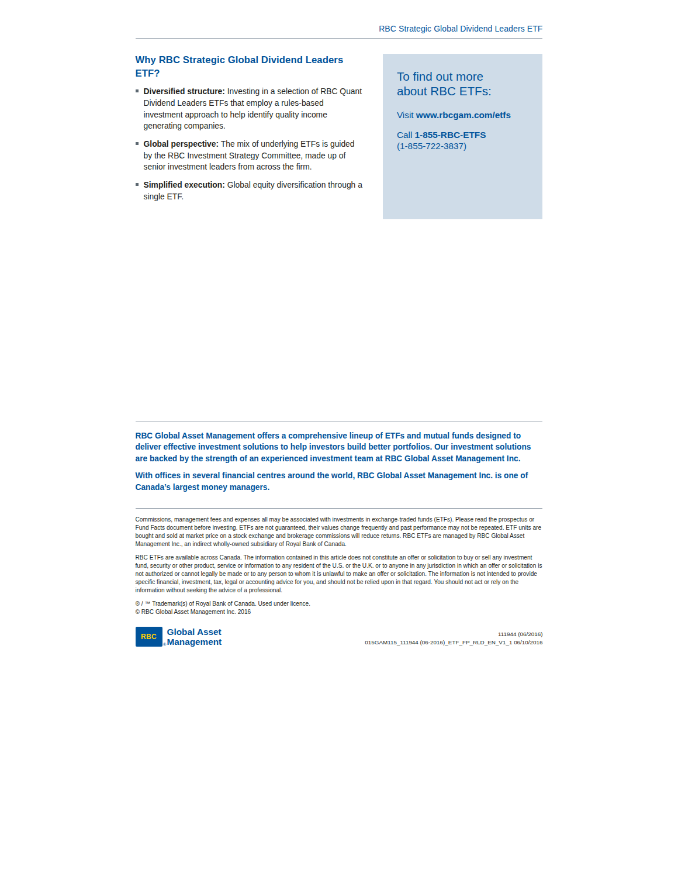RBC Strategic Global Dividend Leaders ETF
Why RBC Strategic Global Dividend Leaders ETF?
Diversified structure: Investing in a selection of RBC Quant Dividend Leaders ETFs that employ a rules-based investment approach to help identify quality income generating companies.
Global perspective: The mix of underlying ETFs is guided by the RBC Investment Strategy Committee, made up of senior investment leaders from across the firm.
Simplified execution: Global equity diversification through a single ETF.
To find out more
about RBC ETFs:
Visit www.rbcgam.com/etfs
Call 1-855-RBC-ETFS(1-855-722-3837)
RBC Global Asset Management offers a comprehensive lineup of ETFs and mutual funds designed to deliver effective investment solutions to help investors build better portfolios. Our investment solutions are backed by the strength of an experienced investment team at RBC Global Asset Management Inc.
With offices in several financial centres around the world, RBC Global Asset Management Inc. is one of Canada’s largest money managers.
Commissions, management fees and expenses all may be associated with investments in exchange-traded funds (ETFs). Please read the prospectus or Fund Facts document before investing. ETFs are not guaranteed, their values change frequently and past performance may not be repeated. ETF units are bought and sold at market price on a stock exchange and brokerage commissions will reduce returns. RBC ETFs are managed by RBC Global Asset Management Inc., an indirect wholly-owned subsidiary of Royal Bank of Canada.
RBC ETFs are available across Canada. The information contained in this article does not constitute an offer or solicitation to buy or sell any investment fund, security or other product, service or information to any resident of the U.S. or the U.K. or to anyone in any jurisdiction in which an offer or solicitation is not authorized or cannot legally be made or to any person to whom it is unlawful to make an offer or solicitation. The information is not intended to provide specific financial, investment, tax, legal or accounting advice for you, and should not be relied upon in that regard. You should not act or rely on the information without seeking the advice of a professional.
® / ™ Trademark(s) of Royal Bank of Canada. Used under licence.
© RBC Global Asset Management Inc. 2016
®
Global Asset
Management
111944 (06/2016)
015GAM115_111944 (06-2016)_ETF_FP_RLD_EN_V1_1 06/10/2016